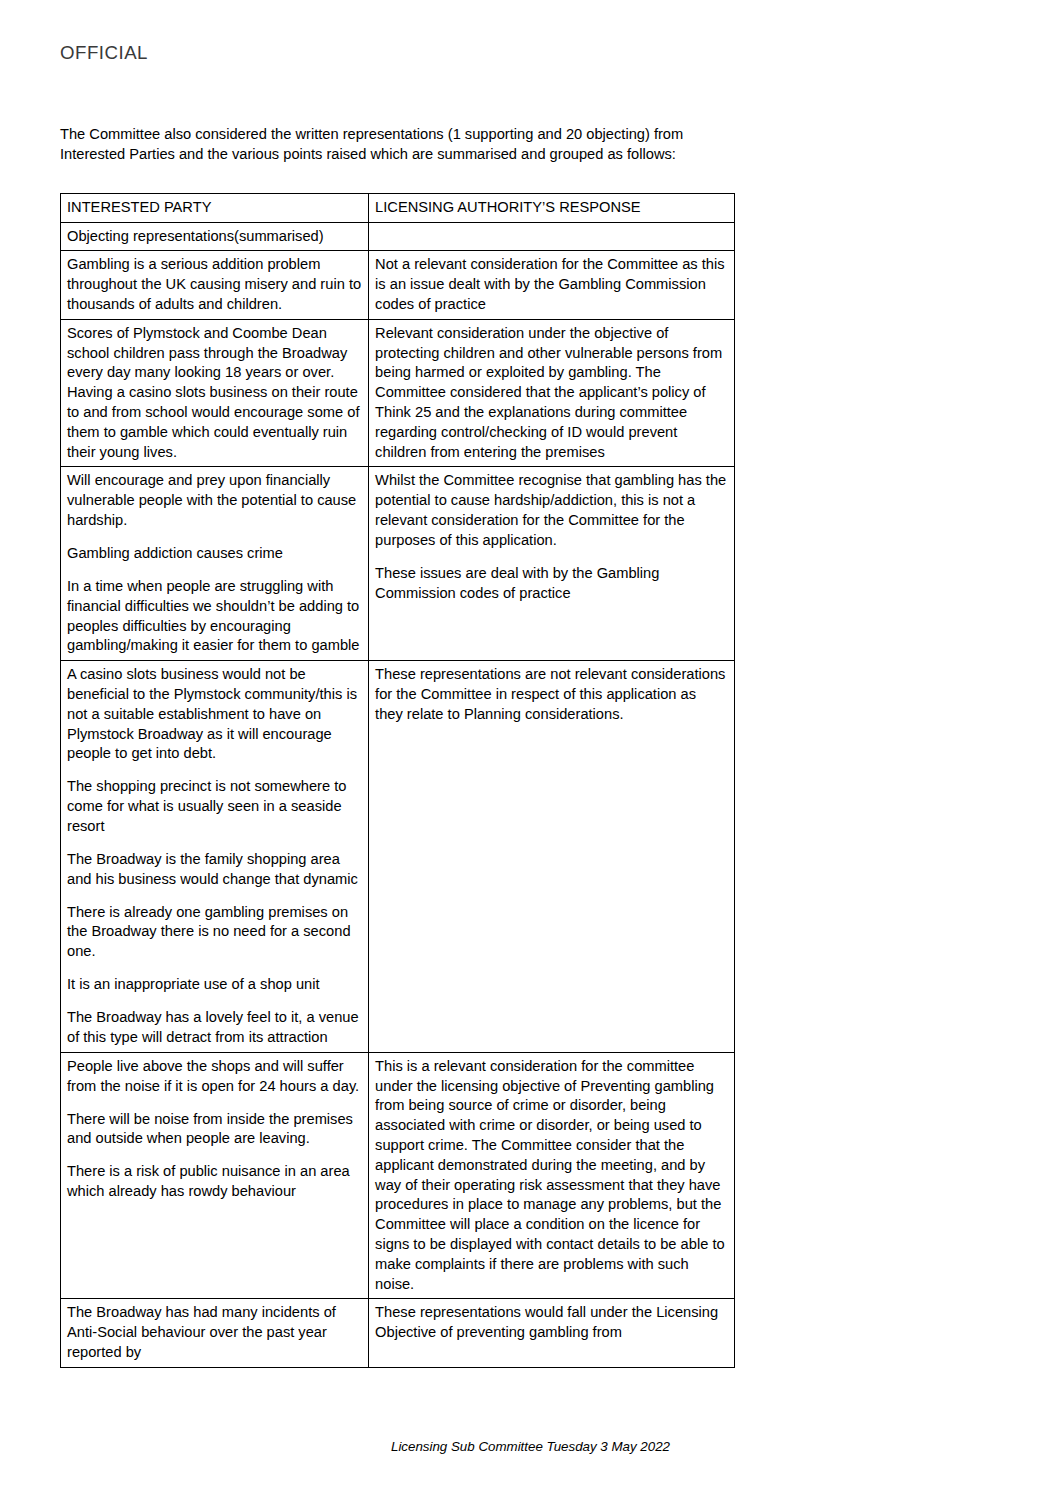OFFICIAL
The Committee also considered the written representations (1 supporting and 20 objecting) from Interested Parties and the various points raised which are summarised and grouped as follows:
| INTERESTED PARTY | LICENSING AUTHORITY’S RESPONSE |
| --- | --- |
| Objecting representations(summarised) | |
| Gambling is a serious addition problem throughout the UK causing misery and ruin to thousands of adults and children. | Not a relevant consideration for the Committee as this is an issue dealt with by the Gambling Commission codes of practice |
| Scores of Plymstock and Coombe Dean school children pass through the Broadway every day many looking 18 years or over. Having a casino slots business on their route to and from school would encourage some of them to gamble which could eventually ruin their young lives. | Relevant consideration under the objective of protecting children and other vulnerable persons from being harmed or exploited by gambling. The Committee considered that the applicant’s policy of Think 25 and the explanations during committee regarding control/checking of ID would prevent children from entering the premises |
| Will encourage and prey upon financially vulnerable people with the potential to cause hardship. Gambling addiction causes crime In a time when people are struggling with financial difficulties we shouldn’t be adding to peoples difficulties by encouraging gambling/making it easier for them to gamble | Whilst the Committee recognise that gambling has the potential to cause hardship/addiction, this is not a relevant consideration for the Committee for the purposes of this application. These issues are deal with by the Gambling Commission codes of practice |
| A casino slots business would not be beneficial to the Plymstock community/this is not a suitable establishment to have on Plymstock Broadway as it will encourage people to get into debt. The shopping precinct is not somewhere to come for what is usually seen in a seaside resort The Broadway is the family shopping area and his business would change that dynamic There is already one gambling premises on the Broadway there is no need for a second one. It is an inappropriate use of a shop unit The Broadway has a lovely feel to it, a venue of this type will detract from its attraction | These representations are not relevant considerations for the Committee in respect of this application as they relate to Planning considerations. |
| People live above the shops and will suffer from the noise if it is open for 24 hours a day. There will be noise from inside the premises and outside when people are leaving. There is a risk of public nuisance in an area which already has rowdy behaviour | This is a relevant consideration for the committee under the licensing objective of Preventing gambling from being source of crime or disorder, being associated with crime or disorder, or being used to support crime. The Committee consider that the applicant demonstrated during the meeting, and by way of their operating risk assessment that they have procedures in place to manage any problems, but the Committee will place a condition on the licence for signs to be displayed with contact details to be able to make complaints if there are problems with such noise. |
| The Broadway has had many incidents of Anti-Social behaviour over the past year reported by | These representations would fall under the Licensing Objective of preventing gambling from |
Licensing Sub Committee Tuesday 3 May 2022